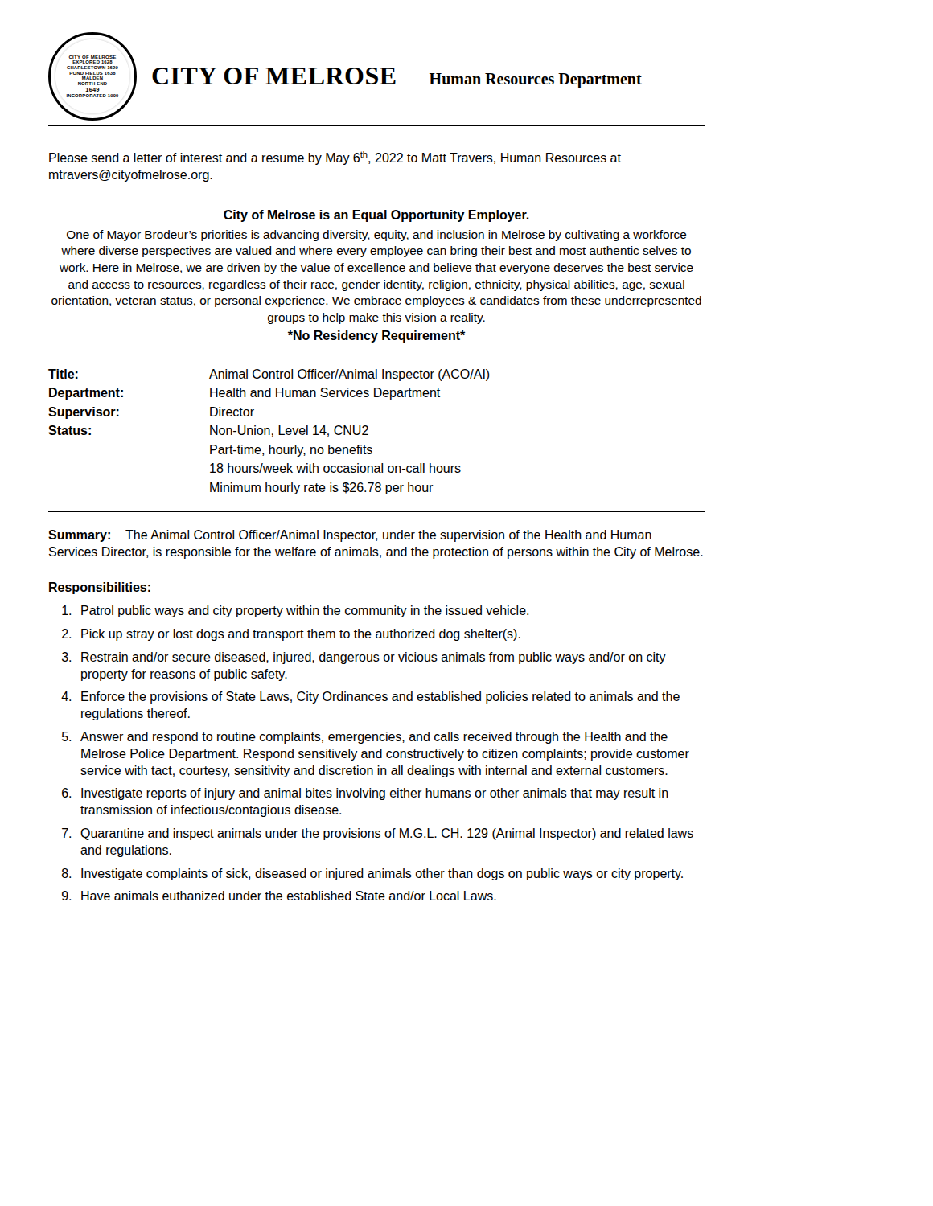CITY OF MELROSE EXPLORED 1628 CHARLESTOWN 1629 POND FIELDS 1638 MALDEN NORTH END 1649 INCORPORATED 1900
CITY OF MELROSE
Human Resources Department
Please send a letter of interest and a resume by May 6th, 2022 to Matt Travers, Human Resources at mtravers@cityofmelrose.org.
City of Melrose is an Equal Opportunity Employer.
One of Mayor Brodeur’s priorities is advancing diversity, equity, and inclusion in Melrose by cultivating a workforce where diverse perspectives are valued and where every employee can bring their best and most authentic selves to work. Here in Melrose, we are driven by the value of excellence and believe that everyone deserves the best service and access to resources, regardless of their race, gender identity, religion, ethnicity, physical abilities, age, sexual orientation, veteran status, or personal experience. We embrace employees & candidates from these underrepresented groups to help make this vision a reality.
*No Residency Requirement*
| Title: | Animal Control Officer/Animal Inspector (ACO/AI) |
| Department: | Health and Human Services Department |
| Supervisor: | Director |
| Status: | Non-Union, Level 14, CNU2 Part-time, hourly, no benefits 18 hours/week with occasional on-call hours Minimum hourly rate is $26.78 per hour |
Summary: The Animal Control Officer/Animal Inspector, under the supervision of the Health and Human Services Director, is responsible for the welfare of animals, and the protection of persons within the City of Melrose.
Responsibilities:
Patrol public ways and city property within the community in the issued vehicle.
Pick up stray or lost dogs and transport them to the authorized dog shelter(s).
Restrain and/or secure diseased, injured, dangerous or vicious animals from public ways and/or on city property for reasons of public safety.
Enforce the provisions of State Laws, City Ordinances and established policies related to animals and the regulations thereof.
Answer and respond to routine complaints, emergencies, and calls received through the Health and the Melrose Police Department. Respond sensitively and constructively to citizen complaints; provide customer service with tact, courtesy, sensitivity and discretion in all dealings with internal and external customers.
Investigate reports of injury and animal bites involving either humans or other animals that may result in transmission of infectious/contagious disease.
Quarantine and inspect animals under the provisions of M.G.L. CH. 129 (Animal Inspector) and related laws and regulations.
Investigate complaints of sick, diseased or injured animals other than dogs on public ways or city property.
Have animals euthanized under the established State and/or Local Laws.